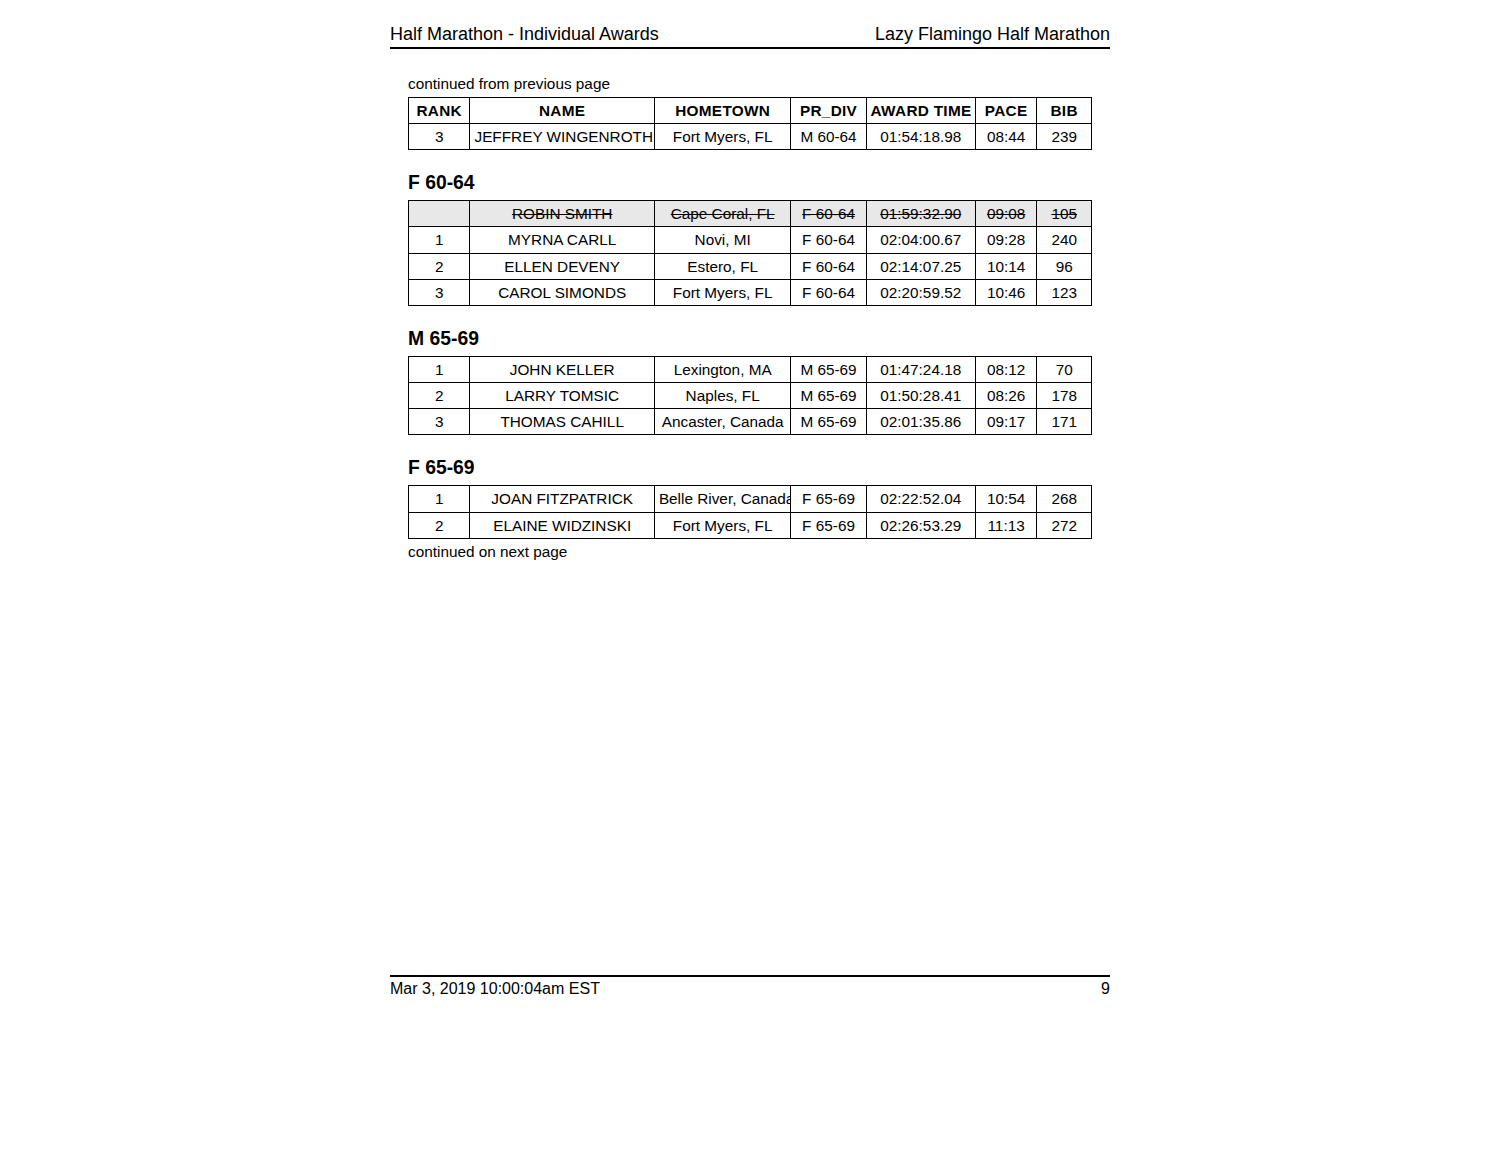Half Marathon - Individual Awards
Lazy Flamingo Half Marathon
continued from previous page
| RANK | NAME | HOMETOWN | PR_DIV | AWARD TIME | PACE | BIB |
| --- | --- | --- | --- | --- | --- | --- |
| 3 | JEFFREY WINGENROTH | Fort Myers, FL | M 60-64 | 01:54:18.98 | 08:44 | 239 |
F 60-64
| | ROBIN SMITH | Cape Coral, FL | F 60-64 | 01:59:32.90 | 09:08 | 105 |
| 1 | MYRNA CARLL | Novi, MI | F 60-64 | 02:04:00.67 | 09:28 | 240 |
| 2 | ELLEN DEVENY | Estero, FL | F 60-64 | 02:14:07.25 | 10:14 | 96 |
| 3 | CAROL SIMONDS | Fort Myers, FL | F 60-64 | 02:20:59.52 | 10:46 | 123 |
M 65-69
| 1 | JOHN KELLER | Lexington, MA | M 65-69 | 01:47:24.18 | 08:12 | 70 |
| 2 | LARRY TOMSIC | Naples, FL | M 65-69 | 01:50:28.41 | 08:26 | 178 |
| 3 | THOMAS CAHILL | Ancaster, Canada | M 65-69 | 02:01:35.86 | 09:17 | 171 |
F 65-69
| 1 | JOAN FITZPATRICK | Belle River, Canada | F 65-69 | 02:22:52.04 | 10:54 | 268 |
| 2 | ELAINE WIDZINSKI | Fort Myers, FL | F 65-69 | 02:26:53.29 | 11:13 | 272 |
continued on next page
Mar 3, 2019 10:00:04am EST
9